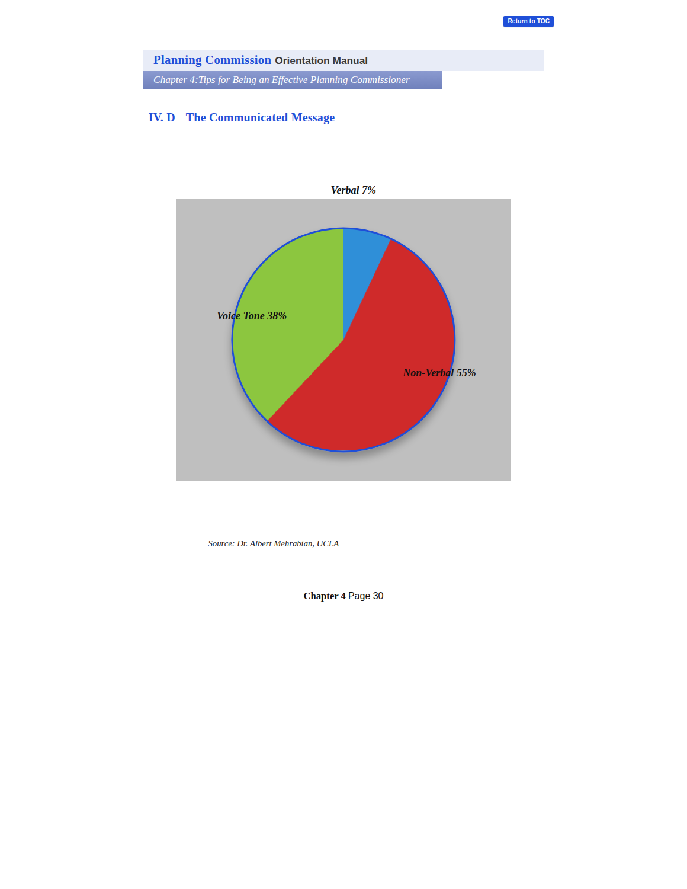Return to TOC
Planning Commission Orientation Manual
Chapter 4:Tips for Being an Effective Planning Commissioner
IV. DThe Communicated Message
Verbal 7%
Voice Tone 38%
Non-Verbal 55%
Source: Dr. Albert Mehrabian, UCLA
Chapter 4 Page 30